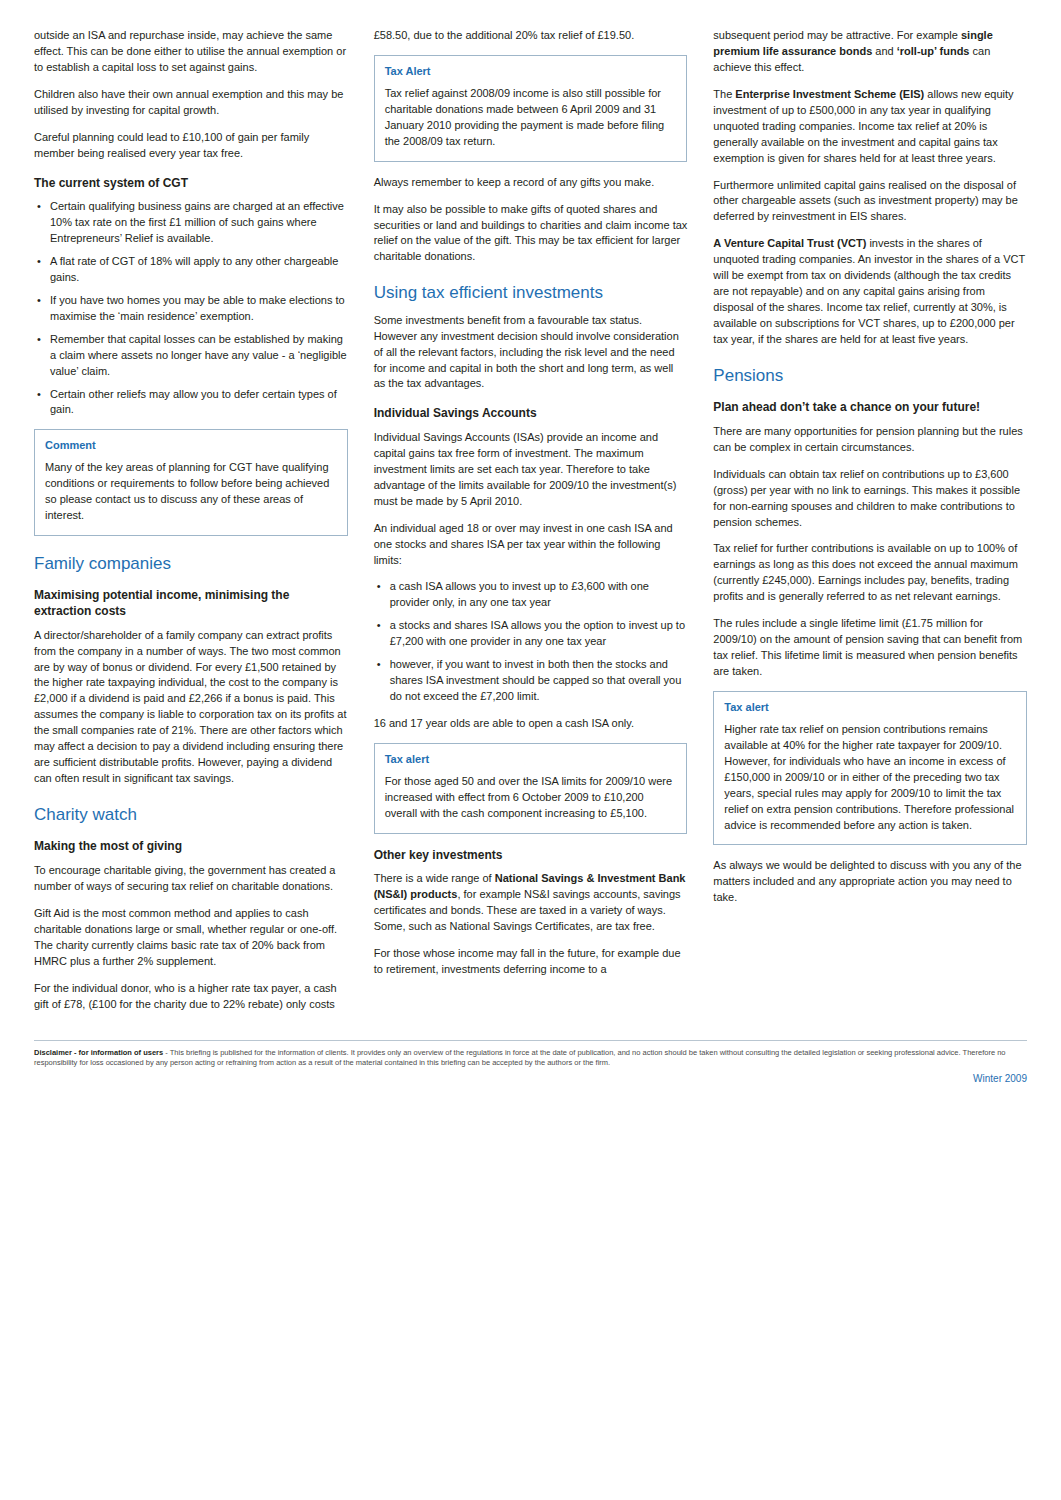outside an ISA and repurchase inside, may achieve the same effect. This can be done either to utilise the annual exemption or to establish a capital loss to set against gains.
Children also have their own annual exemption and this may be utilised by investing for capital growth.
Careful planning could lead to £10,100 of gain per family member being realised every year tax free.
The current system of CGT
Certain qualifying business gains are charged at an effective 10% tax rate on the first £1 million of such gains where Entrepreneurs’ Relief is available.
A flat rate of CGT of 18% will apply to any other chargeable gains.
If you have two homes you may be able to make elections to maximise the ‘main residence’ exemption.
Remember that capital losses can be established by making a claim where assets no longer have any value - a ‘negligible value’ claim.
Certain other reliefs may allow you to defer certain types of gain.
Comment
Many of the key areas of planning for CGT have qualifying conditions or requirements to follow before being achieved so please contact us to discuss any of these areas of interest.
Family companies
Maximising potential income, minimising the extraction costs
A director/shareholder of a family company can extract profits from the company in a number of ways. The two most common are by way of bonus or dividend. For every £1,500 retained by the higher rate taxpaying individual, the cost to the company is £2,000 if a dividend is paid and £2,266 if a bonus is paid. This assumes the company is liable to corporation tax on its profits at the small companies rate of 21%. There are other factors which may affect a decision to pay a dividend including ensuring there are sufficient distributable profits. However, paying a dividend can often result in significant tax savings.
Charity watch
Making the most of giving
To encourage charitable giving, the government has created a number of ways of securing tax relief on charitable donations.
Gift Aid is the most common method and applies to cash charitable donations large or small, whether regular or one-off. The charity currently claims basic rate tax of 20% back from HMRC plus a further 2% supplement.
For the individual donor, who is a higher rate tax payer, a cash gift of £78, (£100 for the charity due to 22% rebate) only costs
£58.50, due to the additional 20% tax relief of £19.50.
Tax Alert
Tax relief against 2008/09 income is also still possible for charitable donations made between 6 April 2009 and 31 January 2010 providing the payment is made before filing the 2008/09 tax return.
Always remember to keep a record of any gifts you make.
It may also be possible to make gifts of quoted shares and securities or land and buildings to charities and claim income tax relief on the value of the gift. This may be tax efficient for larger charitable donations.
Using tax efficient investments
Some investments benefit from a favourable tax status. However any investment decision should involve consideration of all the relevant factors, including the risk level and the need for income and capital in both the short and long term, as well as the tax advantages.
Individual Savings Accounts
Individual Savings Accounts (ISAs) provide an income and capital gains tax free form of investment. The maximum investment limits are set each tax year. Therefore to take advantage of the limits available for 2009/10 the investment(s) must be made by 5 April 2010.
An individual aged 18 or over may invest in one cash ISA and one stocks and shares ISA per tax year within the following limits:
a cash ISA allows you to invest up to £3,600 with one provider only, in any one tax year
a stocks and shares ISA allows you the option to invest up to £7,200 with one provider in any one tax year
however, if you want to invest in both then the stocks and shares ISA investment should be capped so that overall you do not exceed the £7,200 limit.
16 and 17 year olds are able to open a cash ISA only.
Tax alert
For those aged 50 and over the ISA limits for 2009/10 were increased with effect from 6 October 2009 to £10,200 overall with the cash component increasing to £5,100.
Other key investments
There is a wide range of National Savings & Investment Bank (NS&I) products, for example NS&I savings accounts, savings certificates and bonds. These are taxed in a variety of ways. Some, such as National Savings Certificates, are tax free.
For those whose income may fall in the future, for example due to retirement, investments deferring income to a
subsequent period may be attractive. For example single premium life assurance bonds and ‘roll-up’ funds can achieve this effect.
The Enterprise Investment Scheme (EIS) allows new equity investment of up to £500,000 in any tax year in qualifying unquoted trading companies. Income tax relief at 20% is generally available on the investment and capital gains tax exemption is given for shares held for at least three years.
Furthermore unlimited capital gains realised on the disposal of other chargeable assets (such as investment property) may be deferred by reinvestment in EIS shares.
A Venture Capital Trust (VCT) invests in the shares of unquoted trading companies. An investor in the shares of a VCT will be exempt from tax on dividends (although the tax credits are not repayable) and on any capital gains arising from disposal of the shares. Income tax relief, currently at 30%, is available on subscriptions for VCT shares, up to £200,000 per tax year, if the shares are held for at least five years.
Pensions
Plan ahead don’t take a chance on your future!
There are many opportunities for pension planning but the rules can be complex in certain circumstances.
Individuals can obtain tax relief on contributions up to £3,600 (gross) per year with no link to earnings. This makes it possible for non-earning spouses and children to make contributions to pension schemes.
Tax relief for further contributions is available on up to 100% of earnings as long as this does not exceed the annual maximum (currently £245,000). Earnings includes pay, benefits, trading profits and is generally referred to as net relevant earnings.
The rules include a single lifetime limit (£1.75 million for 2009/10) on the amount of pension saving that can benefit from tax relief. This lifetime limit is measured when pension benefits are taken.
Tax alert
Higher rate tax relief on pension contributions remains available at 40% for the higher rate taxpayer for 2009/10. However, for individuals who have an income in excess of £150,000 in 2009/10 or in either of the preceding two tax years, special rules may apply for 2009/10 to limit the tax relief on extra pension contributions. Therefore professional advice is recommended before any action is taken.
As always we would be delighted to discuss with you any of the matters included and any appropriate action you may need to take.
Disclaimer - for information of users - This briefing is published for the information of clients. It provides only an overview of the regulations in force at the date of publication, and no action should be taken without consulting the detailed legislation or seeking professional advice. Therefore no responsibility for loss occasioned by any person acting or refraining from action as a result of the material contained in this briefing can be accepted by the authors or the firm.
Winter 2009